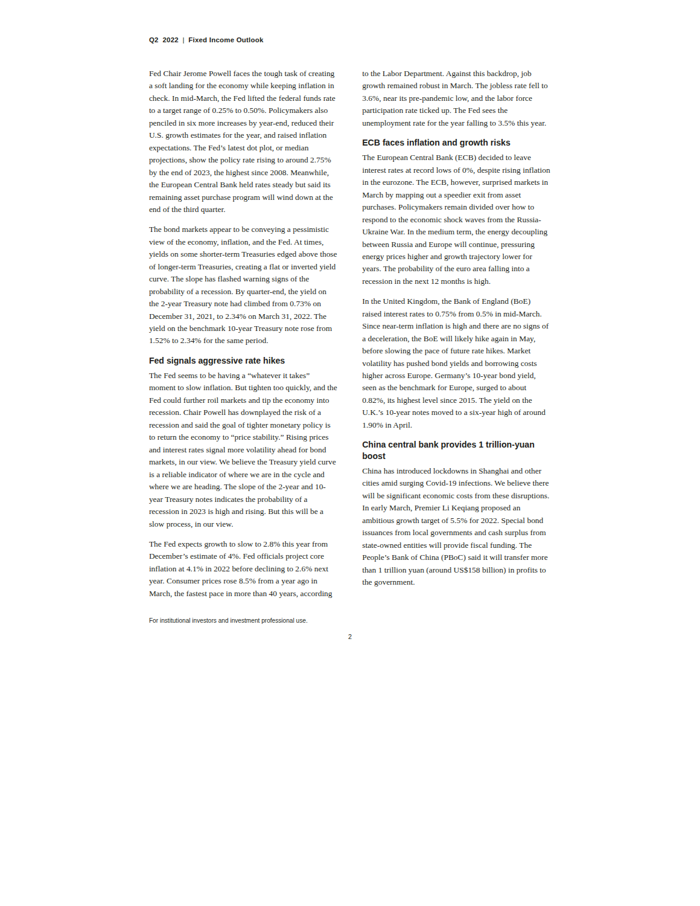Q2 2022 | Fixed Income Outlook
Fed Chair Jerome Powell faces the tough task of creating a soft landing for the economy while keeping inflation in check. In mid-March, the Fed lifted the federal funds rate to a target range of 0.25% to 0.50%. Policymakers also penciled in six more increases by year-end, reduced their U.S. growth estimates for the year, and raised inflation expectations. The Fed’s latest dot plot, or median projections, show the policy rate rising to around 2.75% by the end of 2023, the highest since 2008. Meanwhile, the European Central Bank held rates steady but said its remaining asset purchase program will wind down at the end of the third quarter.
The bond markets appear to be conveying a pessimistic view of the economy, inflation, and the Fed. At times, yields on some shorter-term Treasuries edged above those of longer-term Treasuries, creating a flat or inverted yield curve. The slope has flashed warning signs of the probability of a recession. By quarter-end, the yield on the 2-year Treasury note had climbed from 0.73% on December 31, 2021, to 2.34% on March 31, 2022. The yield on the benchmark 10-year Treasury note rose from 1.52% to 2.34% for the same period.
Fed signals aggressive rate hikes
The Fed seems to be having a “whatever it takes” moment to slow inflation. But tighten too quickly, and the Fed could further roil markets and tip the economy into recession. Chair Powell has downplayed the risk of a recession and said the goal of tighter monetary policy is to return the economy to “price stability.” Rising prices and interest rates signal more volatility ahead for bond markets, in our view. We believe the Treasury yield curve is a reliable indicator of where we are in the cycle and where we are heading. The slope of the 2-year and 10-year Treasury notes indicates the probability of a recession in 2023 is high and rising. But this will be a slow process, in our view.
The Fed expects growth to slow to 2.8% this year from December’s estimate of 4%. Fed officials project core inflation at 4.1% in 2022 before declining to 2.6% next year. Consumer prices rose 8.5% from a year ago in March, the fastest pace in more than 40 years, according to the Labor Department. Against this backdrop, job growth remained robust in March. The jobless rate fell to 3.6%, near its pre-pandemic low, and the labor force participation rate ticked up. The Fed sees the unemployment rate for the year falling to 3.5% this year.
ECB faces inflation and growth risks
The European Central Bank (ECB) decided to leave interest rates at record lows of 0%, despite rising inflation in the eurozone. The ECB, however, surprised markets in March by mapping out a speedier exit from asset purchases. Policymakers remain divided over how to respond to the economic shock waves from the Russia-Ukraine War. In the medium term, the energy decoupling between Russia and Europe will continue, pressuring energy prices higher and growth trajectory lower for years. The probability of the euro area falling into a recession in the next 12 months is high.
In the United Kingdom, the Bank of England (BoE) raised interest rates to 0.75% from 0.5% in mid-March. Since near-term inflation is high and there are no signs of a deceleration, the BoE will likely hike again in May, before slowing the pace of future rate hikes. Market volatility has pushed bond yields and borrowing costs higher across Europe. Germany’s 10-year bond yield, seen as the benchmark for Europe, surged to about 0.82%, its highest level since 2015. The yield on the U.K.’s 10-year notes moved to a six-year high of around 1.90% in April.
China central bank provides 1 trillion-yuan boost
China has introduced lockdowns in Shanghai and other cities amid surging Covid-19 infections. We believe there will be significant economic costs from these disruptions. In early March, Premier Li Keqiang proposed an ambitious growth target of 5.5% for 2022. Special bond issuances from local governments and cash surplus from state-owned entities will provide fiscal funding. The People’s Bank of China (PBoC) said it will transfer more than 1 trillion yuan (around US$158 billion) in profits to the government.
For institutional investors and investment professional use.
2